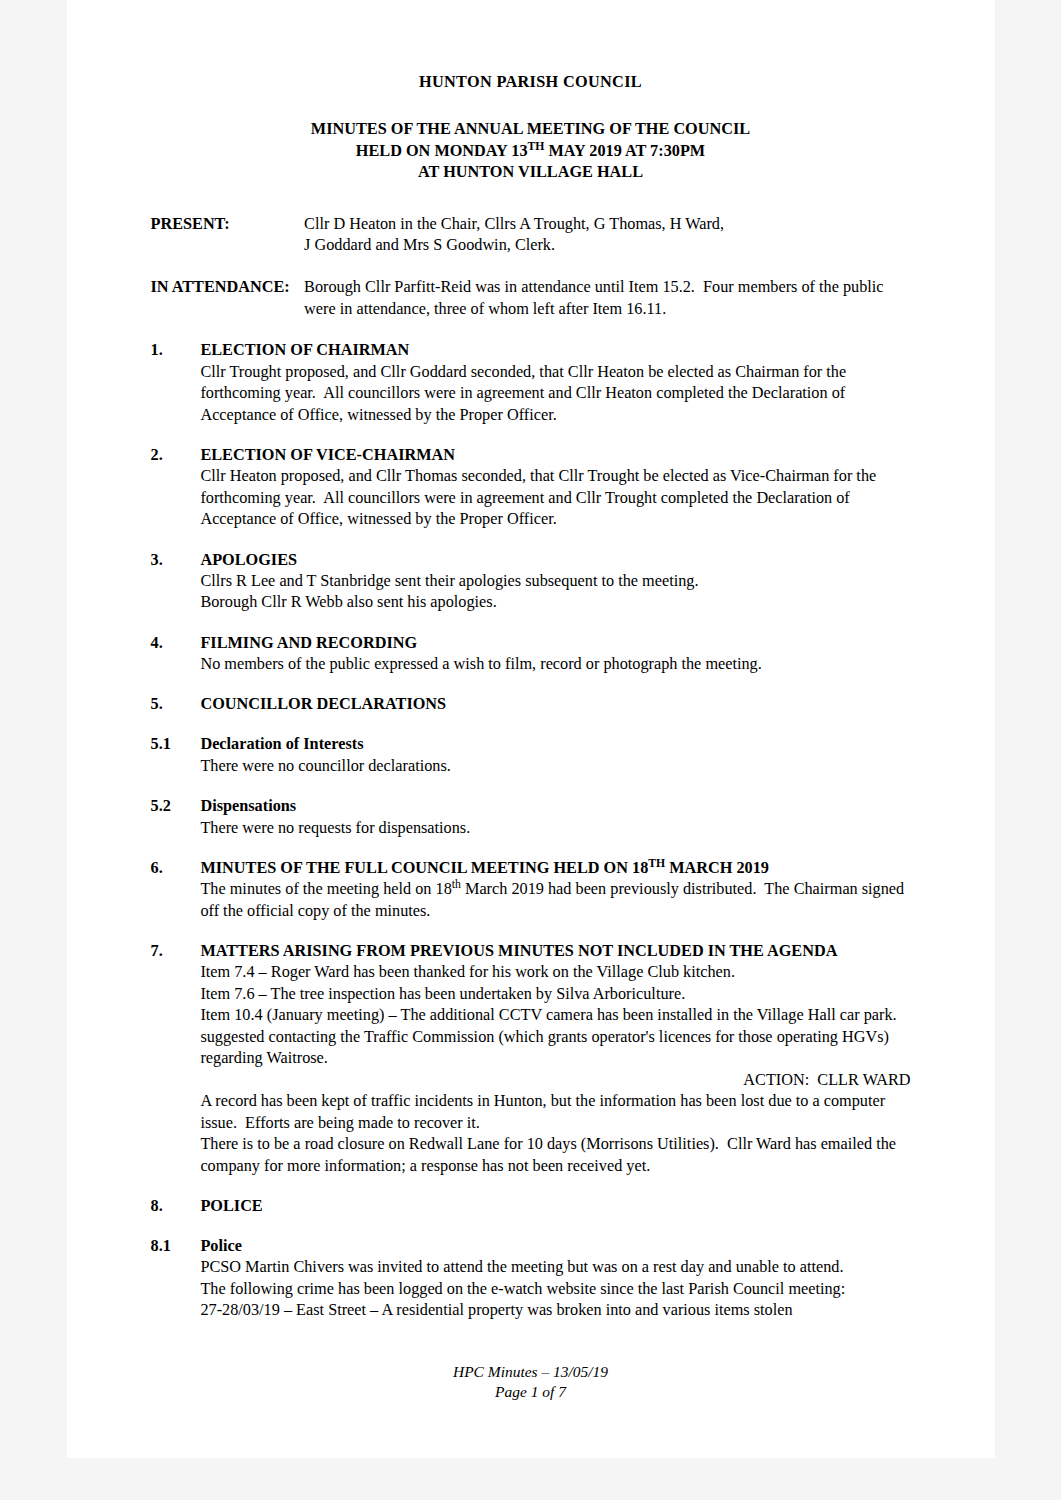HUNTON PARISH COUNCIL
MINUTES OF THE ANNUAL MEETING OF THE COUNCIL
HELD ON MONDAY 13TH MAY 2019 AT 7:30PM
AT HUNTON VILLAGE HALL
PRESENT:
Cllr D Heaton in the Chair, Cllrs A Trought, G Thomas, H Ward,
J Goddard and Mrs S Goodwin, Clerk.
IN ATTENDANCE:
Borough Cllr Parfitt-Reid was in attendance until Item 15.2. Four members of the public were in attendance, three of whom left after Item 16.11.
1.
ELECTION OF CHAIRMAN
Cllr Trought proposed, and Cllr Goddard seconded, that Cllr Heaton be elected as Chairman for the forthcoming year. All councillors were in agreement and Cllr Heaton completed the Declaration of Acceptance of Office, witnessed by the Proper Officer.
2.
ELECTION OF VICE-CHAIRMAN
Cllr Heaton proposed, and Cllr Thomas seconded, that Cllr Trought be elected as Vice-Chairman for the forthcoming year. All councillors were in agreement and Cllr Trought completed the Declaration of Acceptance of Office, witnessed by the Proper Officer.
3.
APOLOGIES
Cllrs R Lee and T Stanbridge sent their apologies subsequent to the meeting.
Borough Cllr R Webb also sent his apologies.
4.
FILMING AND RECORDING
No members of the public expressed a wish to film, record or photograph the meeting.
5.
COUNCILLOR DECLARATIONS
5.1
Declaration of Interests
There were no councillor declarations.
5.2
Dispensations
There were no requests for dispensations.
6.
MINUTES OF THE FULL COUNCIL MEETING HELD ON 18TH MARCH 2019
The minutes of the meeting held on 18th March 2019 had been previously distributed. The Chairman signed off the official copy of the minutes.
7.
MATTERS ARISING FROM PREVIOUS MINUTES NOT INCLUDED IN THE AGENDA
Item 7.4 – Roger Ward has been thanked for his work on the Village Club kitchen.
Item 7.6 – The tree inspection has been undertaken by Silva Arboriculture.
Item 10.4 (January meeting) – The additional CCTV camera has been installed in the Village Hall car park. suggested contacting the Traffic Commission (which grants operator's licences for those operating HGVs) regarding Waitrose.ACTION: CLLR WARD
A record has been kept of traffic incidents in Hunton, but the information has been lost due to a computer issue. Efforts are being made to recover it.
There is to be a road closure on Redwall Lane for 10 days (Morrisons Utilities). Cllr Ward has emailed the company for more information; a response has not been received yet.
8.
POLICE
8.1
Police
PCSO Martin Chivers was invited to attend the meeting but was on a rest day and unable to attend.
The following crime has been logged on the e-watch website since the last Parish Council meeting:
27-28/03/19 – East Street – A residential property was broken into and various items stolen
HPC Minutes – 13/05/19
Page 1 of 7